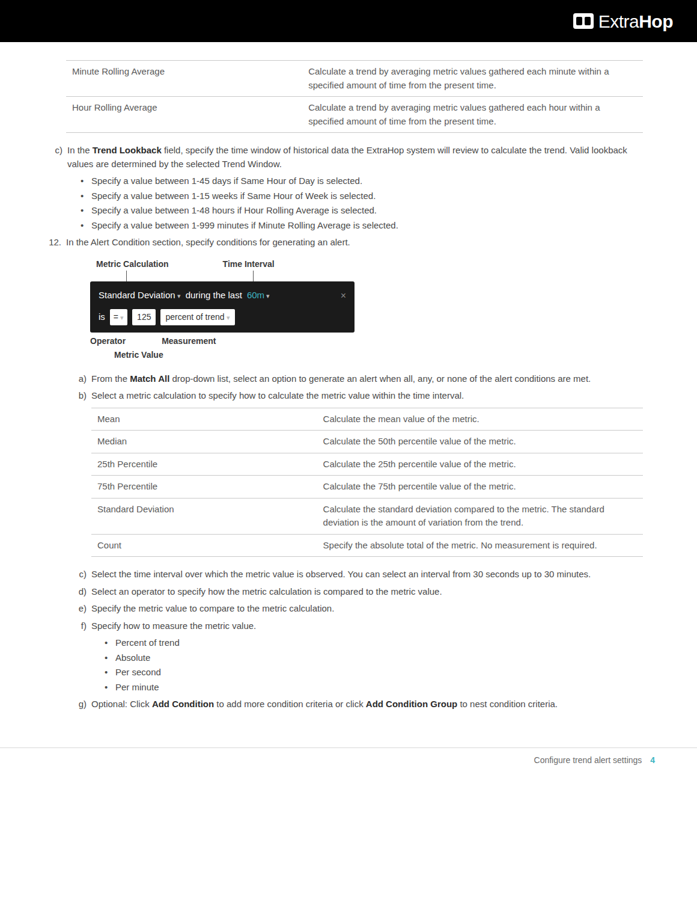Extra Hop
| Minute Rolling Average | Calculate a trend by averaging metric values gathered each minute within a specified amount of time from the present time. |
| Hour Rolling Average | Calculate a trend by averaging metric values gathered each hour within a specified amount of time from the present time. |
In the Trend Lookback field, specify the time window of historical data the ExtraHop system will review to calculate the trend. Valid lookback values are determined by the selected Trend Window.
Specify a value between 1-45 days if Same Hour of Day is selected.
Specify a value between 1-15 weeks if Same Hour of Week is selected.
Specify a value between 1-48 hours if Hour Rolling Average is selected.
Specify a value between 1-999 minutes if Minute Rolling Average is selected.
In the Alert Condition section, specify conditions for generating an alert.
Metric Calculation Time Interval
Standard Deviation during the last 60m ×
is = 125 percent of trend
Operator Measurement
Metric Value
From the Match All drop-down list, select an option to generate an alert when all, any, or none of the alert conditions are met.
Select a metric calculation to specify how to calculate the metric value within the time interval.
| Mean | Calculate the mean value of the metric. |
| Median | Calculate the 50th percentile value of the metric. |
| 25th Percentile | Calculate the 25th percentile value of the metric. |
| 75th Percentile | Calculate the 75th percentile value of the metric. |
| Standard Deviation | Calculate the standard deviation compared to the metric. The standard deviation is the amount of variation from the trend. |
| Count | Specify the absolute total of the metric. No measurement is required. |
Select the time interval over which the metric value is observed. You can select an interval from 30 seconds up to 30 minutes.
Select an operator to specify how the metric calculation is compared to the metric value.
Specify the metric value to compare to the metric calculation.
Specify how to measure the metric value.
Percent of trend
Absolute
Per second
Per minute
Optional: Click Add Condition to add more condition criteria or click Add Condition Group to nest condition criteria.
Configure trend alert settings 4